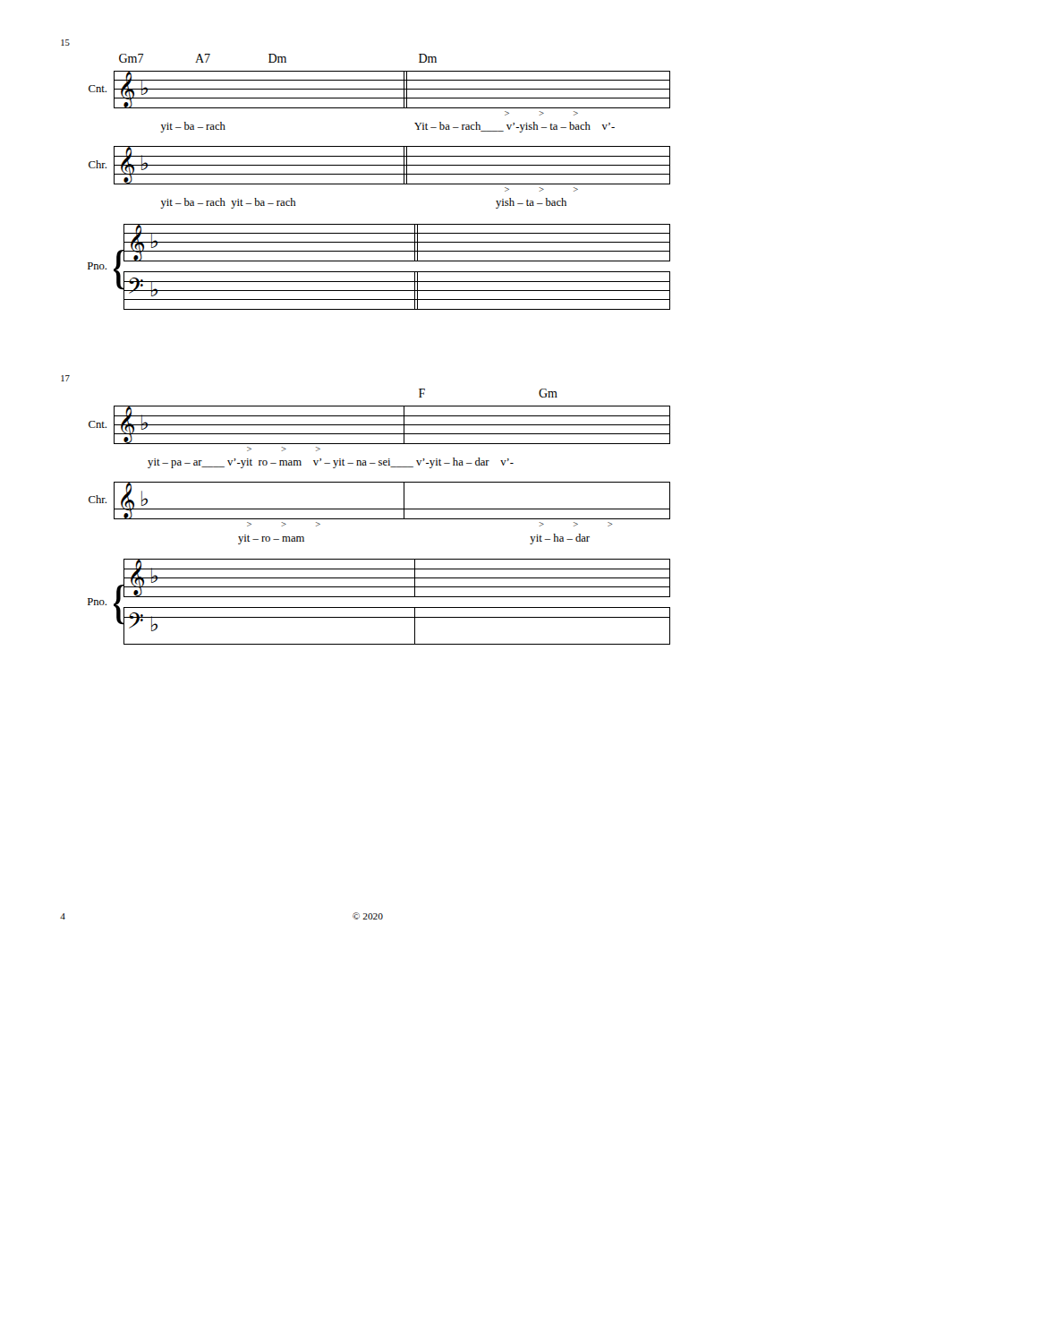15
Gm7 A7 Dm Dm
Cnt.
𝄞 ♭
> > >
yit – ba – rach Yit – ba – rach____ v’-yish – ta – bach v’-
Chr.
𝄞 ♭
> > >
yit – ba – rach yit – ba – rach yish – ta – bach
Pno.
{
𝄞 ♭
𝄢 ♭
17
F Gm
Cnt.
𝄞 ♭
> > >
yit – pa – ar____ v’-yit ro – mam v’ – yit – na – sei____ v’-yit – ha – dar v’-
Chr.
𝄞 ♭
> > > > > >
yit – ro – mam yit – ha – dar
Pno.
{
𝄞 ♭
𝄢 ♭
4
© 2020